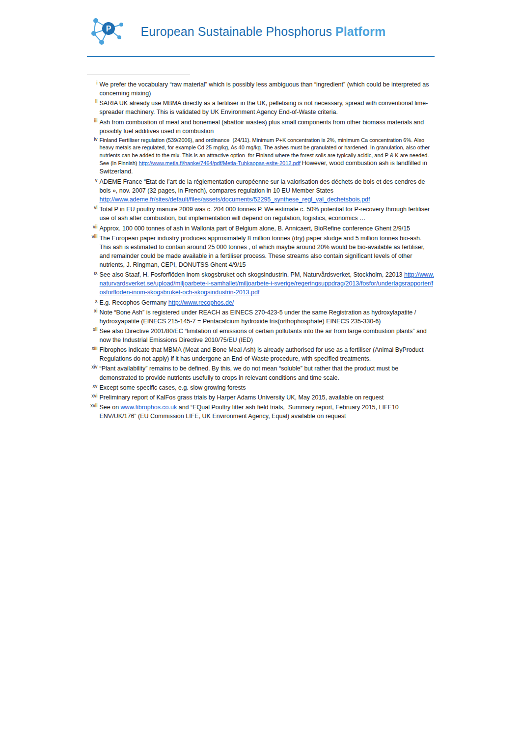P
European Sustainable Phosphorus Platform
i We prefer the vocabulary “raw material” which is possibly less ambiguous than “ingredient” (which could be interpreted as concerning mixing)
ii SARIA UK already use MBMA directly as a fertiliser in the UK, pelletising is not necessary, spread with conventional lime-spreader machinery. This is validated by UK Environment Agency End-of-Waste criteria.
iii Ash from combustion of meat and bonemeal (abattoir wastes) plus small components from other biomass materials and possibly fuel additives used in combustion
iv Finland Fertiliser regulation (539/2006), and ordinance (24/11). Minimum P+K concentration is 2%, minimum Ca concentration 6%. Also heavy metals are regulated, for example Cd 25 mg/kg, As 40 mg/kg. The ashes must be granulated or hardened. In granulation, also other nutrients can be added to the mix. This is an attractive option for Finland where the forest soils are typically acidic, and P & K are needed. See (in Finnish) http://www.metla.fi/hanke/7464/pdf/Metla-Tuhkaopas-esite-2012.pdf However, wood combustion ash is landfilled in Switzerland.
v ADEME France “Etat de l’art de la réglementation européenne sur la valorisation des déchets de bois et des cendres de bois », nov. 2007 (32 pages, in French), compares regulation in 10 EU Member States http://www.ademe.fr/sites/default/files/assets/documents/52295_synthese_regl_val_dechetsbois.pdf
vi Total P in EU poultry manure 2009 was c. 204 000 tonnes P. We estimate c. 50% potential for P-recovery through fertiliser use of ash after combustion, but implementation will depend on regulation, logistics, economics …
vii Approx. 100 000 tonnes of ash in Wallonia part of Belgium alone, B. Annicaert, BioRefine conference Ghent 2/9/15
viii The European paper industry produces approximately 8 million tonnes (dry) paper sludge and 5 million tonnes bio-ash. This ash is estimated to contain around 25 000 tonnes , of which maybe around 20% would be bio-available as fertiliser, and remainder could be made available in a fertiliser process. These streams also contain significant levels of other nutrients, J. Ringman, CEPI, DONUTSS Ghent 4/9/15
ix See also Staaf, H. Fosforflöden inom skogsbruket och skogsindustrin. PM, Naturvårdsverket, Stockholm, 22013 http://www.naturvardsverket.se/upload/miljoarbete-i-samhallet/miljoarbete-i-sverige/regeringsuppdrag/2013/fosfor/underlagsrapporter/fosforfloden-inom-skogsbruket-och-skogsindustrin-2013.pdf
x E.g. Recophos Germany http://www.recophos.de/
xi Note “Bone Ash” is registered under REACH as EINECS 270-423-5 under the same Registration as hydroxylapatite / hydroxyapatite (EINECS 215-145-7 = Pentacalcium hydroxide tris(orthophosphate) EINECS 235-330-6)
xii See also Directive 2001/80/EC “limitation of emissions of certain pollutants into the air from large combustion plants” and now the Industrial Emissions Directive 2010/75/EU (IED)
xiii Fibrophos indicate that MBMA (Meat and Bone Meal Ash) is already authorised for use as a fertiliser (Animal ByProduct Regulations do not apply) if it has undergone an End-of-Waste procedure, with specified treatments.
xiv “Plant availability” remains to be defined. By this, we do not mean “soluble” but rather that the product must be demonstrated to provide nutrients usefully to crops in relevant conditions and time scale.
xv Except some specific cases, e.g. slow growing forests
xvi Preliminary report of KalFos grass trials by Harper Adams University UK, May 2015, available on request
xvii See on www.fibrophos.co.uk and “EQual Poultry litter ash field trials, Summary report, February 2015, LIFE10 ENV/UK/176” (EU Commission LIFE, UK Environment Agency, Equal) available on request